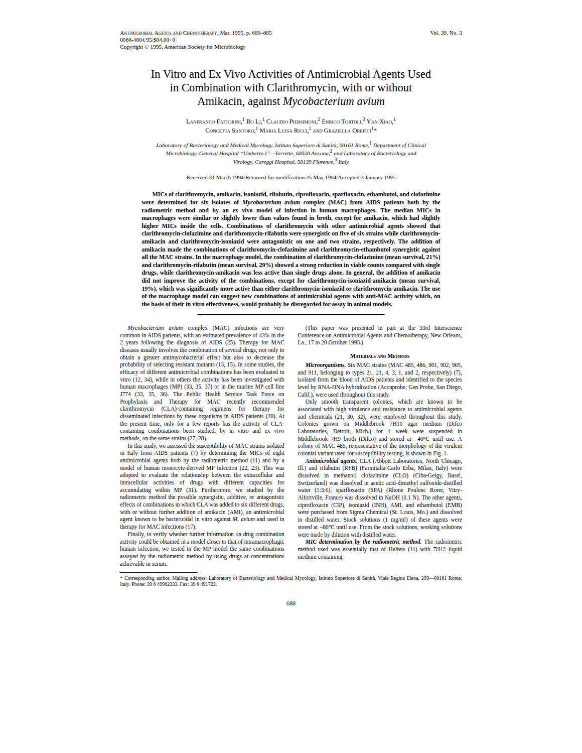Antimicrobial Agents and Chemotherapy, Mar. 1995, p. 680–685
0066-4804/95/$04.00+0
Copyright © 1995, American Society for Microbiology
Vol. 39, No. 3
In Vitro and Ex Vivo Activities of Antimicrobial Agents Used
in Combination with Clarithromycin, with or without
Amikacin, against Mycobacterium avium
Lanfranco Fattorini,1 Bo Li,1 Claudio Piersimoni,2 Enrico Tortoli,3 Yan Xiao,1
Concetta Santoro,1 Maria Luisa Ricci,1 and Graziella Orefici1*
Laboratory of Bacteriology and Medical Mycology, Istituto Superiore di Sanità, 00161 Rome,1 Department of Clinical
Microbiology, General Hospital “Umberto I”—Torrette, 60020 Ancona,2 and Laboratory of Bacteriology and
Virology, Careggi Hospital, 50139 Florence,3 Italy
Received 31 March 1994/Returned for modification 25 May 1994/Accepted 3 January 1995
MICs of clarithromycin, amikacin, isoniazid, rifabutin, ciprofloxacin, sparfloxacin, ethambutol, and clofazimine were determined for six isolates of Mycobacterium avium complex (MAC) from AIDS patients both by the radiometric method and by an ex vivo model of infection in human macrophages. The median MICs in macrophages were similar or slightly lower than values found in broth, except for amikacin, which had slightly higher MICs inside the cells. Combinations of clarithromycin with other antimicrobial agents showed that clarithromycin-clofazimine and clarithromycin-rifabutin were synergistic on five of six strains while clarithromycin-amikacin and clarithromycin-isoniazid were antagonistic on one and two strains, respectively. The addition of amikacin made the combinations of clarithromycin-clofazimine and clarithromycin-ethambutol synergistic against all the MAC strains. In the macrophage model, the combination of clarithromycin-clofazimine (mean survival, 21%) and clarithromycin-rifabutin (mean survival, 29%) showed a strong reduction in viable counts compared with single drugs, while clarithromycin-amikacin was less active than single drugs alone. In general, the addition of amikacin did not improve the activity of the combinations, except for clarithromycin-isoniazid-amikacin (mean survival, 19%), which was significantly more active than either clarithromycin-isoniazid or clarithromycin-amikacin. The use of the macrophage model can suggest new combinations of antimicrobial agents with anti-MAC activity which, on the basis of their in vitro effectiveness, would probably be disregarded for assay in animal models.
Mycobacterium avium complex (MAC) infections are very common in AIDS patients, with an estimated prevalence of 43% in the 2 years following the diagnosis of AIDS (25). Therapy for MAC diseases usually involves the combination of several drugs, not only to obtain a greater antimycobacterial effect but also to decrease the probability of selecting resistant mutants (13, 15). In some studies, the efficacy of different antimicrobial combinations has been evaluated in vitro (12, 34), while in others the activity has been investigated with human macrophages (MP) (33, 35, 37) or in the murine MP cell line J774 (33, 35, 36). The Public Health Service Task Force on Prophylaxis and Therapy for MAC recently recommended clarithromycin (CLA)-containing regimens for therapy for disseminated infections by these organisms in AIDS patients (20). At the present time, only for a few reports has the activity of CLA-containing combinations been studied, by in vitro and ex vivo methods, on the same strains (27, 28).
In this study, we assessed the susceptibility of MAC strains isolated in Italy from AIDS patients (7) by determining the MICs of eight antimicrobial agents both by the radiometric method (11) and by a model of human monocyte-derived MP infection (22, 23). This was adopted to evaluate the relationship between the extracellular and intracellular activities of drugs with different capacities for accumulating within MP (31). Furthermore, we studied by the radiometric method the possible synergistic, additive, or antagonistic effects of combinations in which CLA was added to six different drugs, with or without further addition of amikacin (AMI), an antimicrobial agent known to be bactericidal in vitro against M. avium and used in therapy for MAC infections (17).
Finally, to verify whether further information on drug combination activity could be obtained in a model closer to that of intramacrophagic human infection, we tested in the MP model the same combinations assayed by the radiometric method by using drugs at concentrations achievable in serum.
(This paper was presented in part at the 33rd Interscience Conference on Antimicrobial Agents and Chemotherapy, New Orleans, La., 17 to 20 October 1993.)
Materials and Methods
Microorganisms. Six MAC strains (MAC 485, 486, 901, 902, 905, and 911, belonging to types 21, 21, 4, 3, 1, and 2, respectively) (7), isolated from the blood of AIDS patients and identified to the species level by RNA-DNA hybridization (Accuprobe; Gen Probe, San Diego, Calif.), were used throughout this study.
Only smooth transparent colonies, which are known to be associated with high virulence and resistance to antimicrobial agents and chemicals (21, 30, 32), were employed throughout this study. Colonies grown on Middlebrook 7H10 agar medium (Difco Laboratories, Detroit, Mich.) for 1 week were suspended in Middlebrook 7H9 broth (Difco) and stored at −40°C until use. A colony of MAC 485, representative of the morphology of the virulent colonial variant used for susceptibility testing, is shown in Fig. 1.
Antimicrobial agents. CLA (Abbott Laboratories, North Chicago, Ill.) and rifabutin (RFB) (Farmitalia-Carlo Erba, Milan, Italy) were dissolved in methanol; clofazimine (CLO) (Ciba-Geigy, Basel, Switzerland) was dissolved in acetic acid-dimethyl sulfoxide-distilled water (1:3:6); sparfloxacin (SPA) (Rhone Poulenc Rorer, Vitry-Alfortville, France) was dissolved in NaOH (0.1 N). The other agents, ciprofloxacin (CIP), isoniazid (INH), AMI, and ethambutol (EMB) were purchased from Sigma Chemical (St. Louis, Mo.) and dissolved in distilled water. Stock solutions (1 mg/ml) of these agents were stored at −80°C until use. From the stock solutions, working solutions were made by dilution with distilled water.
MIC determination by the radiometric method. The radiometric method used was essentially that of Heifets (11) with 7H12 liquid medium containing
* Corresponding author. Mailing address: Laboratory of Bacteriology and Medical Mycology, Istituto Superiore di Sanità, Viale Regina Elena, 299—00161 Rome, Italy. Phone: 39 6 49902333. Fax: 39 6 491723.
680